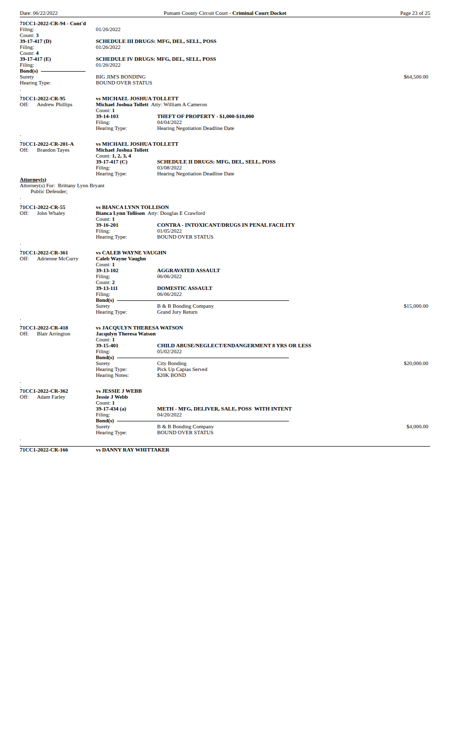Date: 06/22/2022
Putnam County Circuit Court - Criminal Court Docket
Page 23 of 25
71CC1-2022-CR-94 - Cont'd
| Filing: | 01/26/2022 | | |
| Count: 3 | | | |
| 39-17-417 (D) | SCHEDULE III DRUGS: MFG, DEL, SELL, POSS | |
| Filing: | 01/26/2022 | | |
| Count: 4 | | | |
| 39-17-417 (E) | SCHEDULE IV DRUGS: MFG, DEL, SELL, POSS | |
| Filing: | 01/26/2022 | | |
| Bond(s) | | | |
| Surety | BIG JIM'S BONDING | $64,500.00 |
| Hearing Type: | BOUND OVER STATUS | |
.
.
| 71CC1-2022-CR-95 | vs MICHAEL JOSHUA TOLLETT | |
| Off: Andrew Phillips | Michael Joshua Tollett Atty: William A Cameron | |
| | Count: 1 | |
| | 39-14-103 | THEFT OF PROPERTY - $1,000-$10,000 | |
| | Filing: | 04/04/2022 | |
| | Hearing Type: | Hearing Negotiation Deadline Date | |
.
.
| 71CC1-2022-CR-201-A | vs MICHAEL JOSHUA TOLLETT | |
| Off: Brandon Tayes | Michael Joshua Tollett | |
| | Count: 1, 2, 3, 4 | |
| | 39-17-417 (C) | SCHEDULE II DRUGS: MFG, DEL, SELL, POSS | |
| | Filing: | 03/08/2022 | |
| | Hearing Type: | Hearing Negotiation Deadline Date | |
Attorney(s)
Attorney(s) For: Brittany Lynn Bryant
Public Defender;
.
.
| 71CC1-2022-CR-55 | vs BIANCA LYNN TOLLISON | |
| Off: John Whaley | Bianca Lynn Tollison Atty: Douglas E Crawford | |
| | Count: 1 | |
| | 39-16-201 | CONTRA - INTOXICANT/DRUGS IN PENAL FACILITY | |
| | Filing: | 01/05/2022 | |
| | Hearing Type: | BOUND OVER STATUS | |
.
.
| 71CC1-2022-CR-361 | vs CALEB WAYNE VAUGHN | |
| Off: Adrienne McCurry | Caleb Wayne Vaughn | |
| | Count: 1 | |
| | 39-13-102 | AGGRAVATED ASSAULT | |
| | Filing: | 06/06/2022 | |
| | Count: 2 | |
| | 39-13-111 | DOMESTIC ASSAULT | |
| | Filing: | 06/06/2022 | |
| | Bond(s) | |
| | Surety | B & B Bonding Company | $15,000.00 |
| | Hearing Type: | Grand Jury Return | |
.
.
| 71CC1-2022-CR-418 | vs JACQULYN THERESA WATSON | |
| Off: Blair Arrington | Jacqulyn Theresa Watson | |
| | Count: 1 | |
| | 39-15-401 | CHILD ABUSE/NEGLECT/ENDANGERMENT 8 YRS OR LESS | |
| | Filing: | 05/02/2022 | |
| | Bond(s) | |
| | Surety | City Bonding | $20,000.00 |
| | Hearing Type: | Pick Up Capias Served | |
| | Hearing Notes: | $20K BOND | |
.
.
| 71CC1-2022-CR-362 | vs JESSIE J WEBB | |
| Off: Adam Farley | Jessie J Webb | |
| | Count: 1 | |
| | 39-17-434 (a) | METH - MFG, DELIVER, SALE, POSS WITH INTENT | |
| | Filing: | 04/20/2022 | |
| | Bond(s) | |
| | Surety | B & B Bonding Company | $4,000.00 |
| | Hearing Type: | BOUND OVER STATUS | |
.
.
| 71CC1-2022-CR-166 | vs DANNY RAY WHITTAKER | |